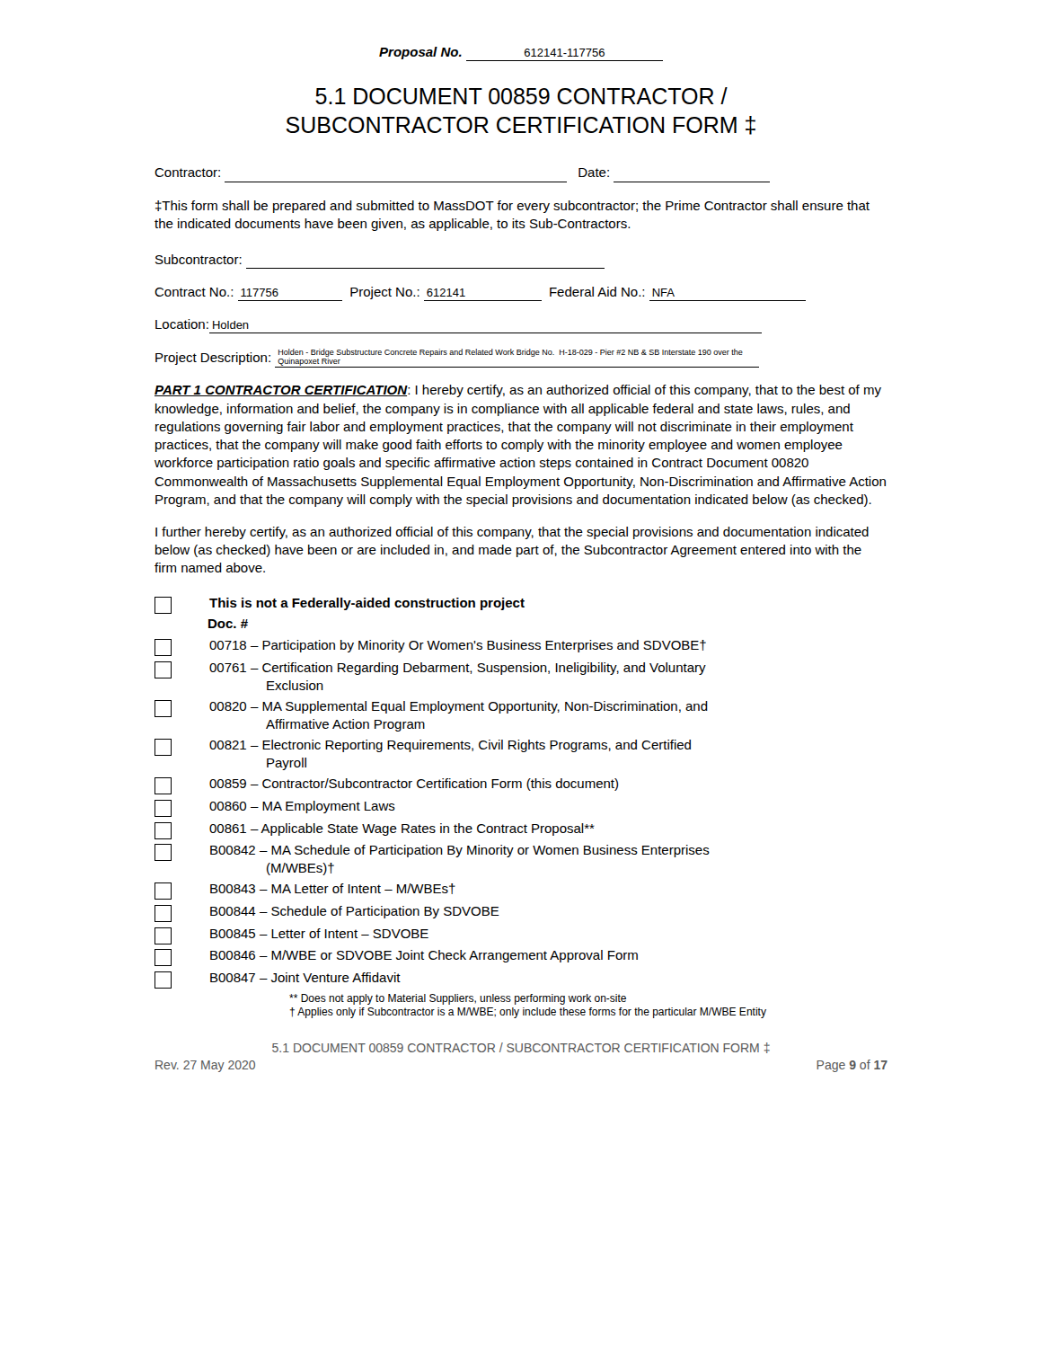Proposal No. 612141-117756
5.1 DOCUMENT 00859 CONTRACTOR /
SUBCONTRACTOR CERTIFICATION FORM ‡
Contractor: Date:
‡This form shall be prepared and submitted to MassDOT for every subcontractor; the Prime Contractor shall ensure that the indicated documents have been given, as applicable, to its Sub-Contractors.
Subcontractor:
Contract No.: 117756 Project No.: 612141 Federal Aid No.: NFA
Location:Holden
Project Description: Holden - Bridge Substructure Concrete Repairs and Related Work Bridge No. H-18-029 - Pier #2 NB & SB Interstate 190 over the Quinapoxet River
PART 1 CONTRACTOR CERTIFICATION: I hereby certify, as an authorized official of this company, that to the best of my knowledge, information and belief, the company is in compliance with all applicable federal and state laws, rules, and regulations governing fair labor and employment practices, that the company will not discriminate in their employment practices, that the company will make good faith efforts to comply with the minority employee and women employee workforce participation ratio goals and specific affirmative action steps contained in Contract Document 00820 Commonwealth of Massachusetts Supplemental Equal Employment Opportunity, Non-Discrimination and Affirmative Action Program, and that the company will comply with the special provisions and documentation indicated below (as checked).
I further hereby certify, as an authorized official of this company, that the special provisions and documentation indicated below (as checked) have been or are included in, and made part of, the Subcontractor Agreement entered into with the firm named above.
This is not a Federally-aided construction project
Doc. #
00718 – Participation by Minority Or Women's Business Enterprises and SDVOBE†
00761 – Certification Regarding Debarment, Suspension, Ineligibility, and Voluntary Exclusion
00820 – MA Supplemental Equal Employment Opportunity, Non-Discrimination, and Affirmative Action Program
00821 – Electronic Reporting Requirements, Civil Rights Programs, and Certified Payroll
00859 – Contractor/Subcontractor Certification Form (this document)
00860 – MA Employment Laws
00861 – Applicable State Wage Rates in the Contract Proposal**
B00842 – MA Schedule of Participation By Minority or Women Business Enterprises (M/WBEs)†
B00843 – MA Letter of Intent – M/WBEs†
B00844 – Schedule of Participation By SDVOBE
B00845 – Letter of Intent – SDVOBE
B00846 – M/WBE or SDVOBE Joint Check Arrangement Approval Form
B00847 – Joint Venture Affidavit
** Does not apply to Material Suppliers, unless performing work on-site
† Applies only if Subcontractor is a M/WBE; only include these forms for the particular M/WBE Entity
5.1 DOCUMENT 00859 CONTRACTOR / SUBCONTRACTOR CERTIFICATION FORM ‡
Rev. 27 May 2020 Page 9 of 17